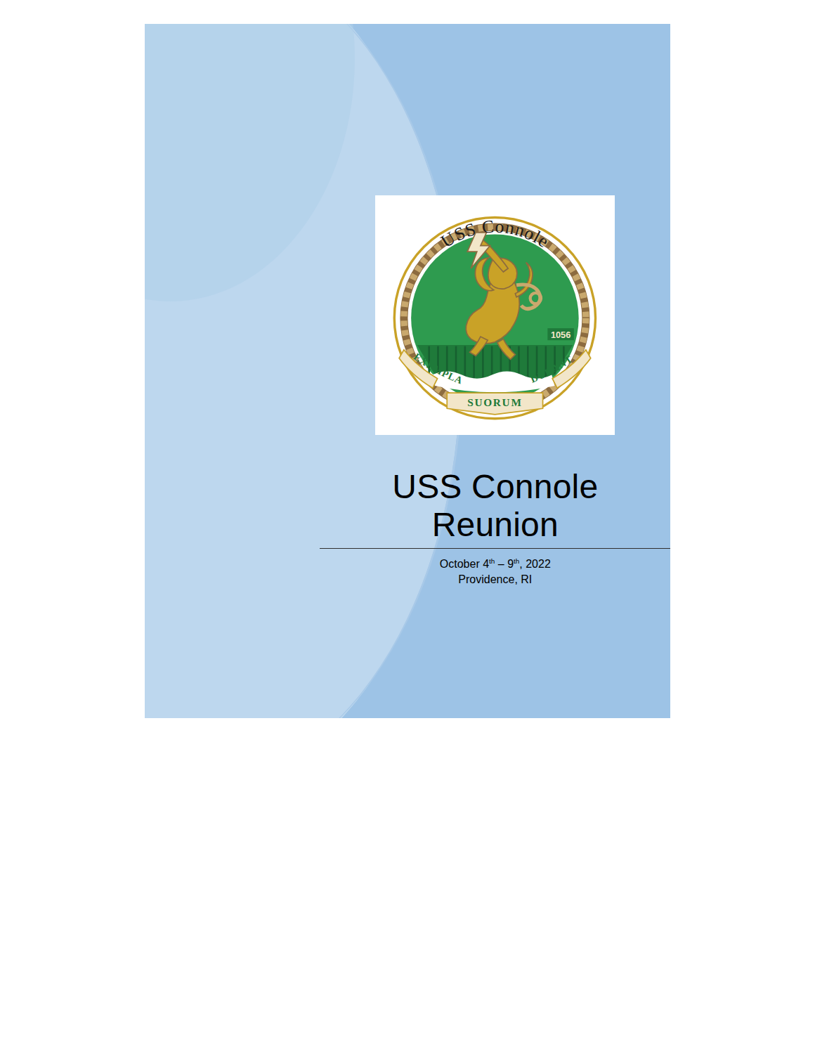1056 USS Connole EXEMPLA DURANT SUORUM
USS Connole
Reunion
October 4th – 9th, 2022
Providence, RI